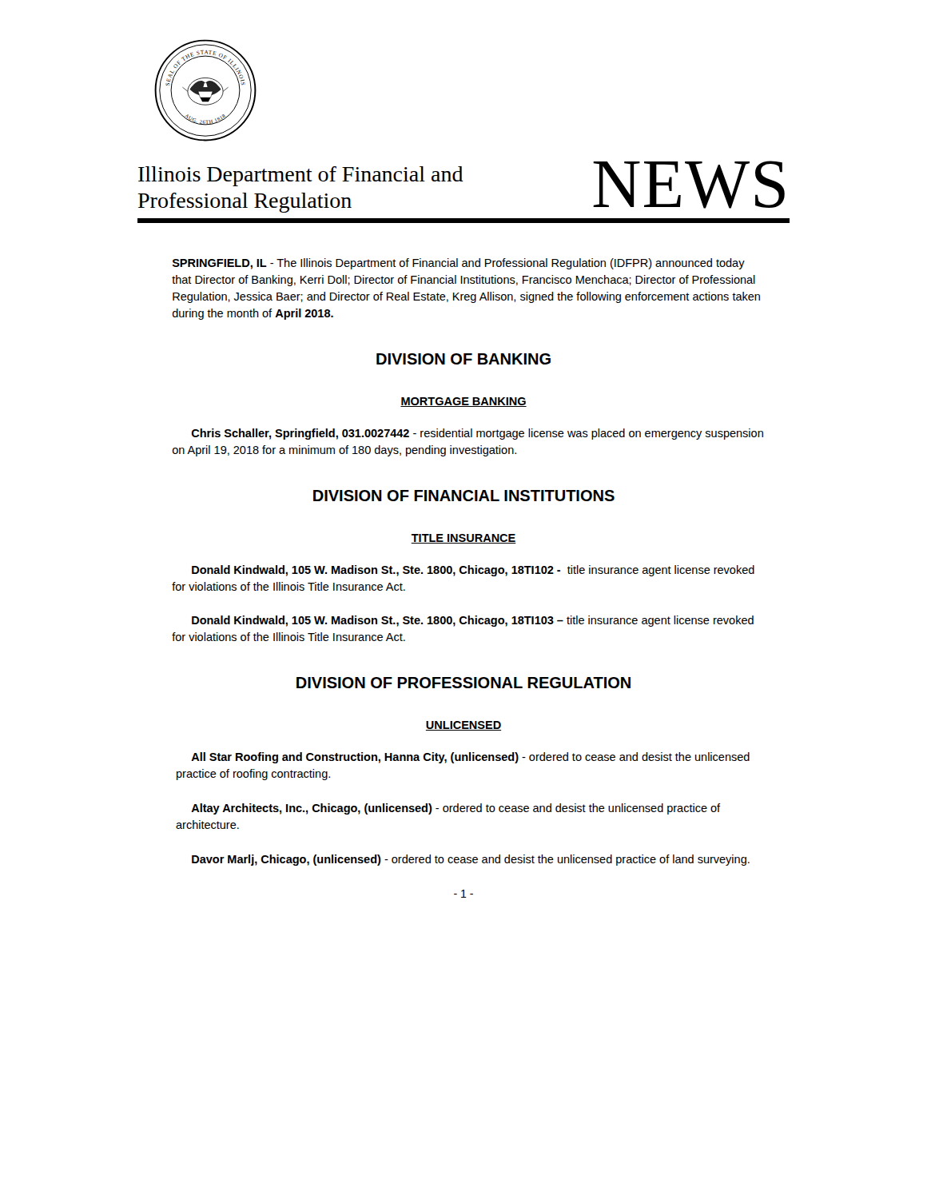SEAL OF THE STATE OF ILLINOIS AUG. 26TH 1818
Illinois Department of Financial and
Professional Regulation
NEWS
SPRINGFIELD, IL - The Illinois Department of Financial and Professional Regulation (IDFPR) announced today that Director of Banking, Kerri Doll; Director of Financial Institutions, Francisco Menchaca; Director of Professional Regulation, Jessica Baer; and Director of Real Estate, Kreg Allison, signed the following enforcement actions taken during the month of April 2018.
DIVISION OF BANKING
MORTGAGE BANKING
Chris Schaller, Springfield, 031.0027442 - residential mortgage license was placed on emergency suspension on April 19, 2018 for a minimum of 180 days, pending investigation.
DIVISION OF FINANCIAL INSTITUTIONS
TITLE INSURANCE
Donald Kindwald, 105 W. Madison St., Ste. 1800, Chicago, 18TI102 - title insurance agent license revoked for violations of the Illinois Title Insurance Act.
Donald Kindwald, 105 W. Madison St., Ste. 1800, Chicago, 18TI103 – title insurance agent license revoked for violations of the Illinois Title Insurance Act.
DIVISION OF PROFESSIONAL REGULATION
UNLICENSED
All Star Roofing and Construction, Hanna City, (unlicensed) - ordered to cease and desist the unlicensed practice of roofing contracting.
Altay Architects, Inc., Chicago, (unlicensed) - ordered to cease and desist the unlicensed practice of architecture.
Davor Marlj, Chicago, (unlicensed) - ordered to cease and desist the unlicensed practice of land surveying.
- 1 -